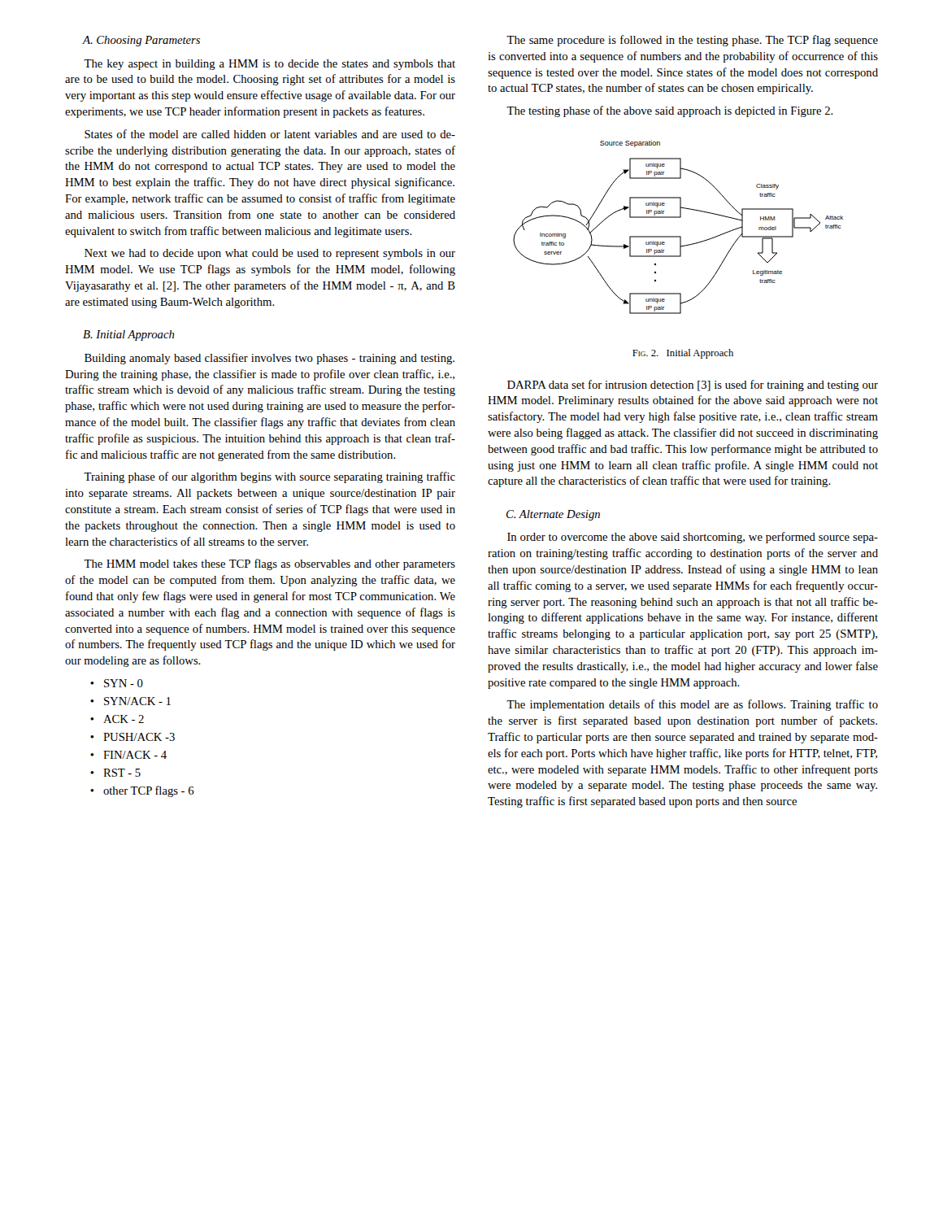A. Choosing Parameters
The key aspect in building a HMM is to decide the states and symbols that are to be used to build the model. Choosing right set of attributes for a model is very important as this step would ensure effective usage of available data. For our experiments, we use TCP header information present in packets as features.
States of the model are called hidden or latent variables and are used to describe the underlying distribution generating the data. In our approach, states of the HMM do not correspond to actual TCP states. They are used to model the HMM to best explain the traffic. They do not have direct physical significance. For example, network traffic can be assumed to consist of traffic from legitimate and malicious users. Transition from one state to another can be considered equivalent to switch from traffic between malicious and legitimate users.
Next we had to decide upon what could be used to represent symbols in our HMM model. We use TCP flags as symbols for the HMM model, following Vijayasarathy et al. [2]. The other parameters of the HMM model - π, A, and B are estimated using Baum-Welch algorithm.
B. Initial Approach
Building anomaly based classifier involves two phases - training and testing. During the training phase, the classifier is made to profile over clean traffic, i.e., traffic stream which is devoid of any malicious traffic stream. During the testing phase, traffic which were not used during training are used to measure the performance of the model built. The classifier flags any traffic that deviates from clean traffic profile as suspicious. The intuition behind this approach is that clean traffic and malicious traffic are not generated from the same distribution.
Training phase of our algorithm begins with source separating training traffic into separate streams. All packets between a unique source/destination IP pair constitute a stream. Each stream consist of series of TCP flags that were used in the packets throughout the connection. Then a single HMM model is used to learn the characteristics of all streams to the server.
The HMM model takes these TCP flags as observables and other parameters of the model can be computed from them. Upon analyzing the traffic data, we found that only few flags were used in general for most TCP communication. We associated a number with each flag and a connection with sequence of flags is converted into a sequence of numbers. HMM model is trained over this sequence of numbers. The frequently used TCP flags and the unique ID which we used for our modeling are as follows.
SYN - 0
SYN/ACK - 1
ACK - 2
PUSH/ACK -3
FIN/ACK - 4
RST - 5
other TCP flags - 6
The same procedure is followed in the testing phase. The TCP flag sequence is converted into a sequence of numbers and the probability of occurrence of this sequence is tested over the model. Since states of the model does not correspond to actual TCP states, the number of states can be chosen empirically.
The testing phase of the above said approach is depicted in Figure 2.
Source Separation Incoming traffic to server unique IP pair unique IP pair unique IP pair unique IP pair HMM model Classify traffic Attack traffic Legitimate traffic
Fig. 2. Initial Approach
DARPA data set for intrusion detection [3] is used for training and testing our HMM model. Preliminary results obtained for the above said approach were not satisfactory. The model had very high false positive rate, i.e., clean traffic stream were also being flagged as attack. The classifier did not succeed in discriminating between good traffic and bad traffic. This low performance might be attributed to using just one HMM to learn all clean traffic profile. A single HMM could not capture all the characteristics of clean traffic that were used for training.
C. Alternate Design
In order to overcome the above said shortcoming, we performed source separation on training/testing traffic according to destination ports of the server and then upon source/destination IP address. Instead of using a single HMM to lean all traffic coming to a server, we used separate HMMs for each frequently occurring server port. The reasoning behind such an approach is that not all traffic belonging to different applications behave in the same way. For instance, different traffic streams belonging to a particular application port, say port 25 (SMTP), have similar characteristics than to traffic at port 20 (FTP). This approach improved the results drastically, i.e., the model had higher accuracy and lower false positive rate compared to the single HMM approach.
The implementation details of this model are as follows. Training traffic to the server is first separated based upon destination port number of packets. Traffic to particular ports are then source separated and trained by separate models for each port. Ports which have higher traffic, like ports for HTTP, telnet, FTP, etc., were modeled with separate HMM models. Traffic to other infrequent ports were modeled by a separate model. The testing phase proceeds the same way. Testing traffic is first separated based upon ports and then source